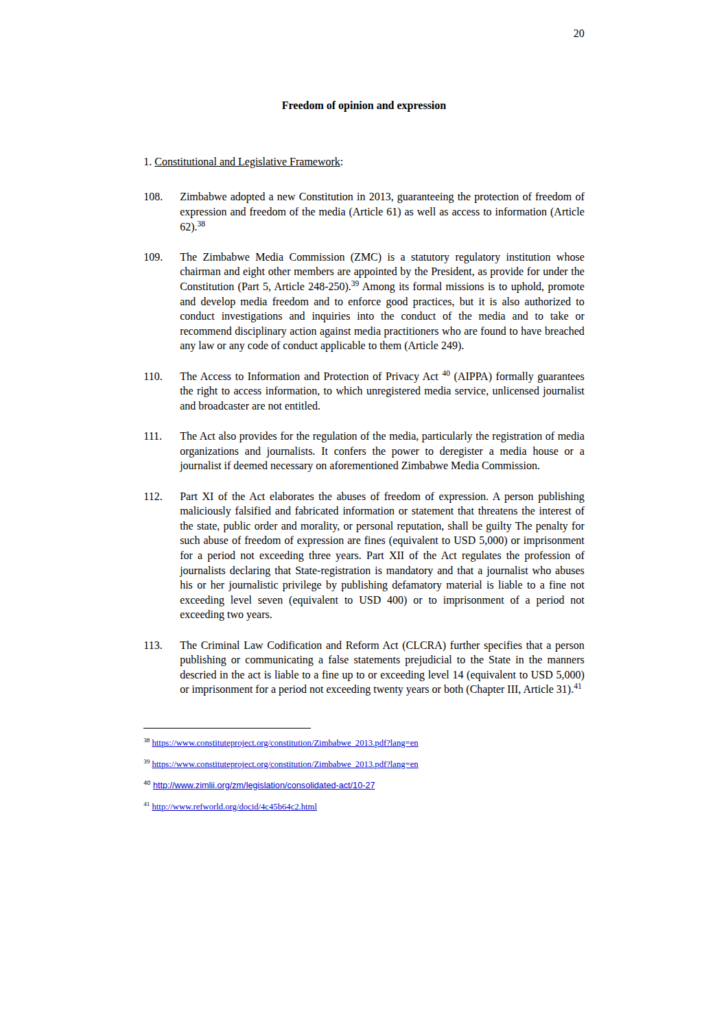20
Freedom of opinion and expression
1. Constitutional and Legislative Framework:
108. Zimbabwe adopted a new Constitution in 2013, guaranteeing the protection of freedom of expression and freedom of the media (Article 61) as well as access to information (Article 62).38
109. The Zimbabwe Media Commission (ZMC) is a statutory regulatory institution whose chairman and eight other members are appointed by the President, as provide for under the Constitution (Part 5, Article 248-250).39 Among its formal missions is to uphold, promote and develop media freedom and to enforce good practices, but it is also authorized to conduct investigations and inquiries into the conduct of the media and to take or recommend disciplinary action against media practitioners who are found to have breached any law or any code of conduct applicable to them (Article 249).
110. The Access to Information and Protection of Privacy Act 40 (AIPPA) formally guarantees the right to access information, to which unregistered media service, unlicensed journalist and broadcaster are not entitled.
111. The Act also provides for the regulation of the media, particularly the registration of media organizations and journalists. It confers the power to deregister a media house or a journalist if deemed necessary on aforementioned Zimbabwe Media Commission.
112. Part XI of the Act elaborates the abuses of freedom of expression. A person publishing maliciously falsified and fabricated information or statement that threatens the interest of the state, public order and morality, or personal reputation, shall be guilty The penalty for such abuse of freedom of expression are fines (equivalent to USD 5,000) or imprisonment for a period not exceeding three years. Part XII of the Act regulates the profession of journalists declaring that State-registration is mandatory and that a journalist who abuses his or her journalistic privilege by publishing defamatory material is liable to a fine not exceeding level seven (equivalent to USD 400) or to imprisonment of a period not exceeding two years.
113. The Criminal Law Codification and Reform Act (CLCRA) further specifies that a person publishing or communicating a false statements prejudicial to the State in the manners descried in the act is liable to a fine up to or exceeding level 14 (equivalent to USD 5,000) or imprisonment for a period not exceeding twenty years or both (Chapter III, Article 31).41
38 https://www.constituteproject.org/constitution/Zimbabwe_2013.pdf?lang=en
39 https://www.constituteproject.org/constitution/Zimbabwe_2013.pdf?lang=en
40 http://www.zimlii.org/zm/legislation/consolidated-act/10-27
41 http://www.refworld.org/docid/4c45b64c2.html